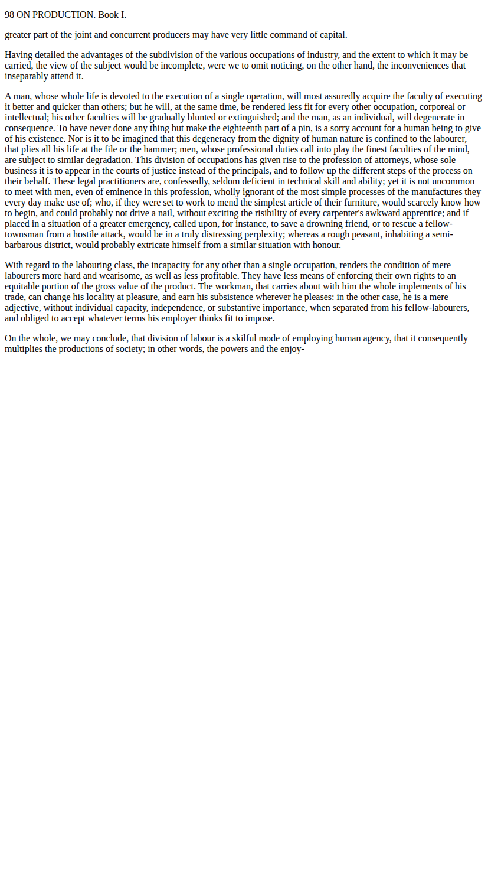98 ON PRODUCTION. Book I.
greater part of the joint and concurrent producers may have very little command of capital.
Having detailed the advantages of the subdivision of the various occupations of industry, and the extent to which it may be carried, the view of the subject would be incomplete, were we to omit noticing, on the other hand, the inconveniences that inseparably attend it.
A man, whose whole life is devoted to the execution of a single operation, will most assuredly acquire the faculty of executing it better and quicker than others; but he will, at the same time, be rendered less fit for every other occupation, corporeal or intellectual; his other faculties will be gradually blunted or extinguished; and the man, as an individual, will degenerate in consequence. To have never done any thing but make the eighteenth part of a pin, is a sorry account for a human being to give of his existence. Nor is it to be imagined that this degeneracy from the dignity of human nature is confined to the labourer, that plies all his life at the file or the hammer; men, whose professional duties call into play the finest faculties of the mind, are subject to similar degradation. This division of occupations has given rise to the profession of attorneys, whose sole business it is to appear in the courts of justice instead of the principals, and to follow up the different steps of the process on their behalf. These legal practitioners are, confessedly, seldom deficient in technical skill and ability; yet it is not uncommon to meet with men, even of eminence in this profession, wholly ignorant of the most simple processes of the manufactures they every day make use of; who, if they were set to work to mend the simplest article of their furniture, would scarcely know how to begin, and could probably not drive a nail, without exciting the risibility of every carpenter's awkward apprentice; and if placed in a situation of a greater emergency, called upon, for instance, to save a drowning friend, or to rescue a fellow-townsman from a hostile attack, would be in a truly distressing perplexity; whereas a rough peasant, inhabiting a semi-barbarous district, would probably extricate himself from a similar situation with honour.
With regard to the labouring class, the incapacity for any other than a single occupation, renders the condition of mere labourers more hard and wearisome, as well as less profitable. They have less means of enforcing their own rights to an equitable portion of the gross value of the product. The workman, that carries about with him the whole implements of his trade, can change his locality at pleasure, and earn his subsistence wherever he pleases: in the other case, he is a mere adjective, without individual capacity, independence, or substantive importance, when separated from his fellow-labourers, and obliged to accept whatever terms his employer thinks fit to impose.
On the whole, we may conclude, that division of labour is a skilful mode of employing human agency, that it consequently multiplies the productions of society; in other words, the powers and the enjoy-